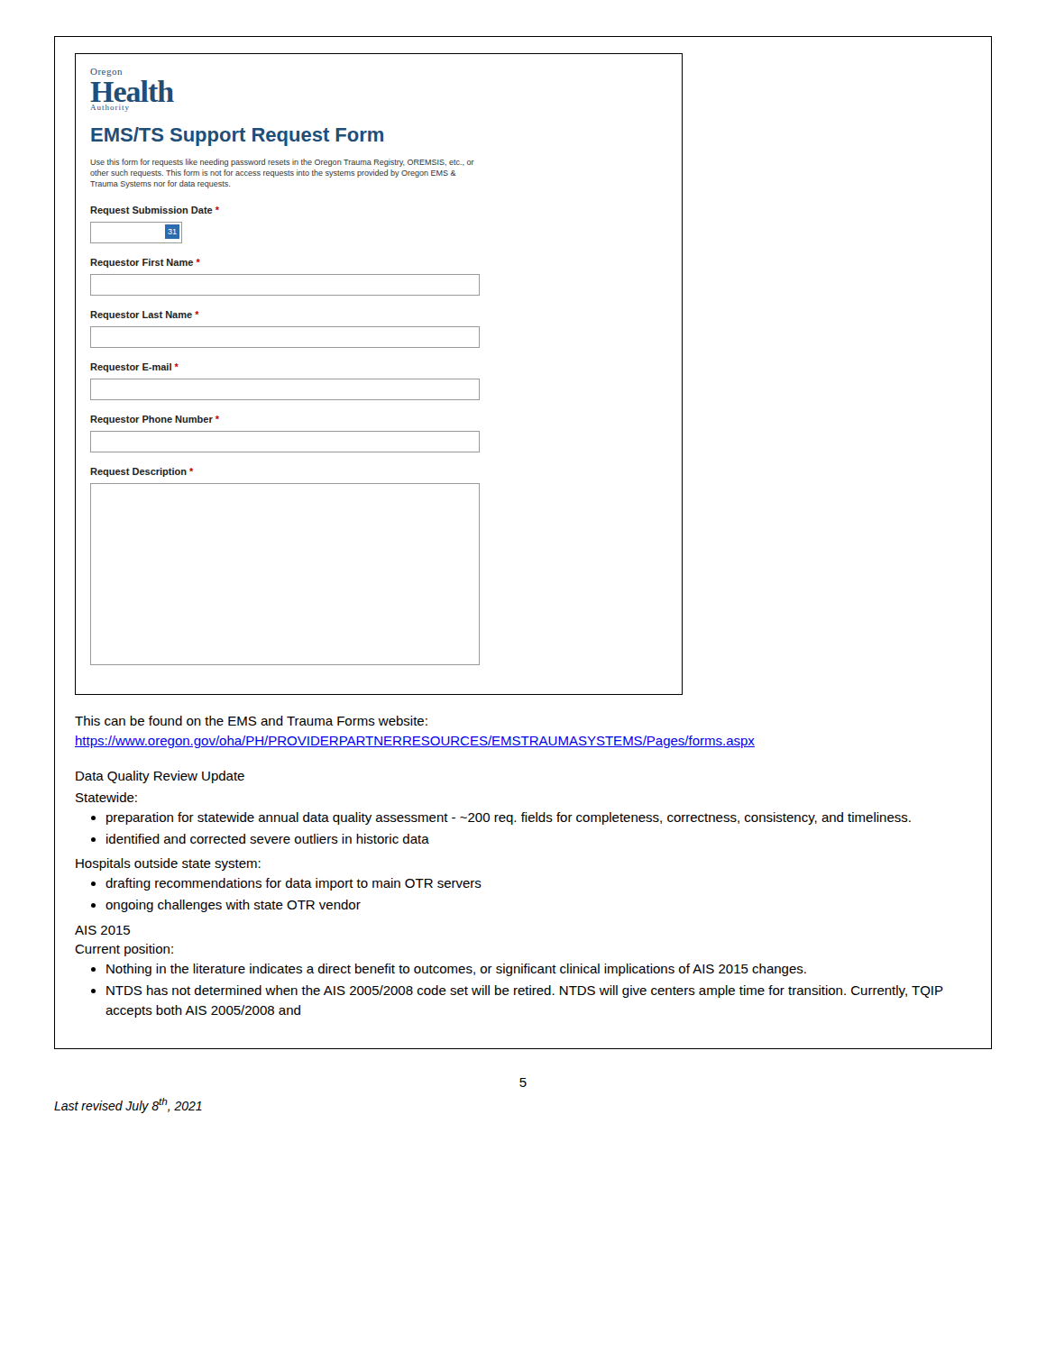Oregon Health Authority
EMS/TS Support Request Form
Use this form for requests like needing password resets in the Oregon Trauma Registry, OREMSIS, etc., or other such requests. This form is not for access requests into the systems provided by Oregon EMS & Trauma Systems nor for data requests.
Request Submission Date *
31
Requestor First Name *
Requestor Last Name *
Requestor E-mail *
Requestor Phone Number *
Request Description *
This can be found on the EMS and Trauma Forms website:
https://www.oregon.gov/oha/PH/PROVIDERPARTNERRESOURCES/EMSTRAUMASYSTEMS/Pages/forms.aspx
Data Quality Review Update
Statewide:
preparation for statewide annual data quality assessment - ~200 req. fields for completeness, correctness, consistency, and timeliness.
identified and corrected severe outliers in historic data
Hospitals outside state system:
drafting recommendations for data import to main OTR servers
ongoing challenges with state OTR vendor
AIS 2015
Current position:
Nothing in the literature indicates a direct benefit to outcomes, or significant clinical implications of AIS 2015 changes.
NTDS has not determined when the AIS 2005/2008 code set will be retired. NTDS will give centers ample time for transition. Currently, TQIP accepts both AIS 2005/2008 and
5
Last revised July 8th, 2021